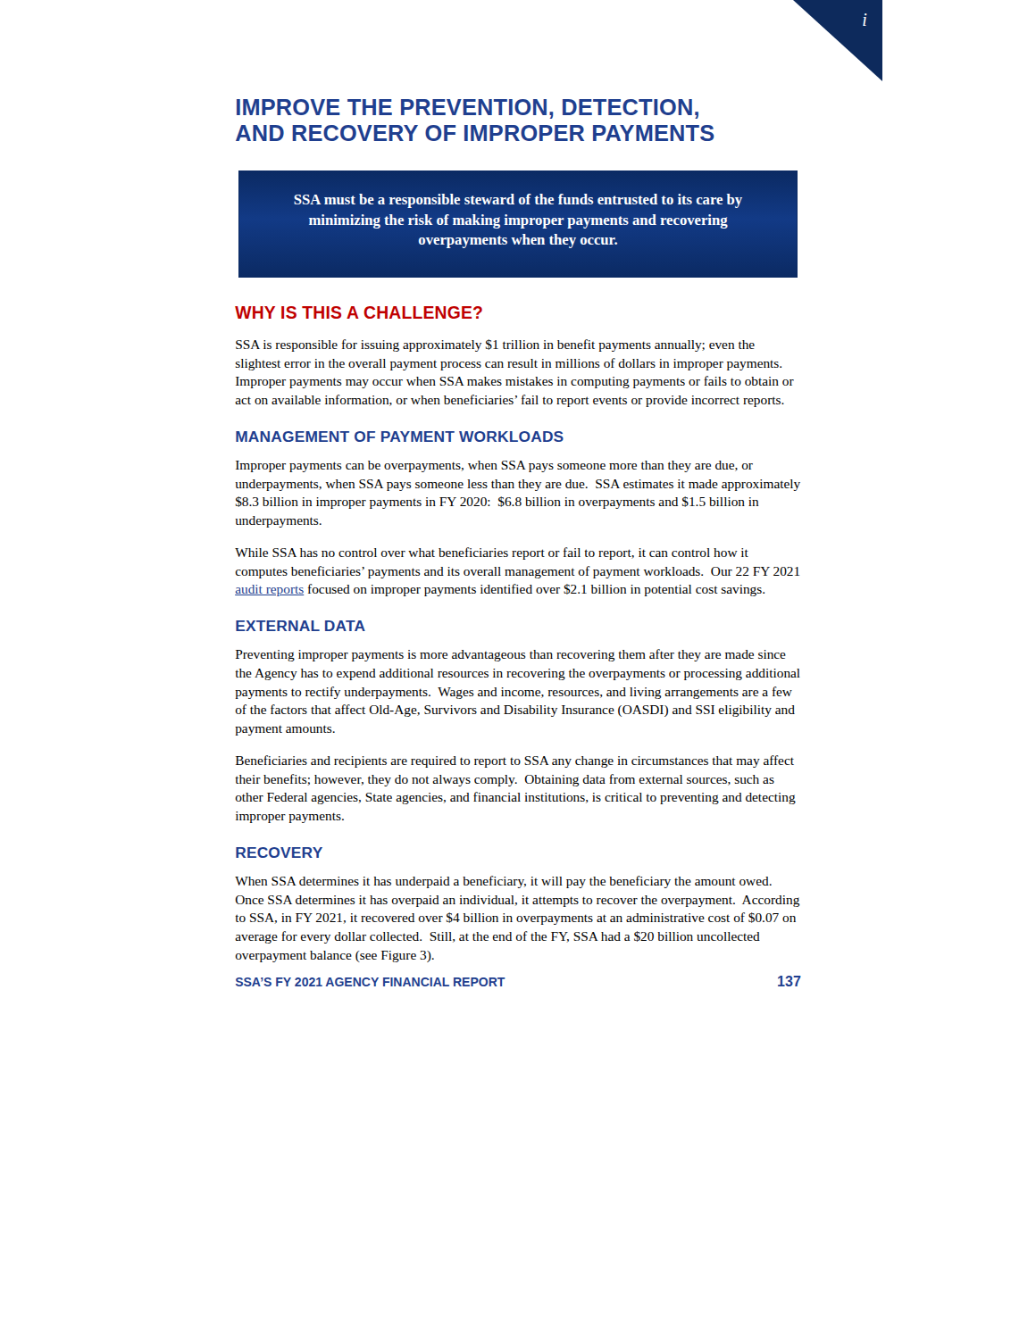i
Improve the Prevention, Detection,
and Recovery of Improper Payments
SSA must be a responsible steward of the funds entrusted to its care by minimizing the risk of making improper payments and recovering overpayments when they occur.
Why is this a Challenge?
SSA is responsible for issuing approximately $1 trillion in benefit payments annually; even the slightest error in the overall payment process can result in millions of dollars in improper payments. Improper payments may occur when SSA makes mistakes in computing payments or fails to obtain or act on available information, or when beneficiaries’ fail to report events or provide incorrect reports.
Management of Payment Workloads
Improper payments can be overpayments, when SSA pays someone more than they are due, or underpayments, when SSA pays someone less than they are due. SSA estimates it made approximately $8.3 billion in improper payments in FY 2020: $6.8 billion in overpayments and $1.5 billion in underpayments.
While SSA has no control over what beneficiaries report or fail to report, it can control how it computes beneficiaries’ payments and its overall management of payment workloads. Our 22 FY 2021 audit reports focused on improper payments identified over $2.1 billion in potential cost savings.
External Data
Preventing improper payments is more advantageous than recovering them after they are made since the Agency has to expend additional resources in recovering the overpayments or processing additional payments to rectify underpayments. Wages and income, resources, and living arrangements are a few of the factors that affect Old-Age, Survivors and Disability Insurance (OASDI) and SSI eligibility and payment amounts.
Beneficiaries and recipients are required to report to SSA any change in circumstances that may affect their benefits; however, they do not always comply. Obtaining data from external sources, such as other Federal agencies, State agencies, and financial institutions, is critical to preventing and detecting improper payments.
Recovery
When SSA determines it has underpaid a beneficiary, it will pay the beneficiary the amount owed. Once SSA determines it has overpaid an individual, it attempts to recover the overpayment. According to SSA, in FY 2021, it recovered over $4 billion in overpayments at an administrative cost of $0.07 on average for every dollar collected. Still, at the end of the FY, SSA had a $20 billion uncollected overpayment balance (see Figure 3).
SSA’s FY 2021 Agency Financial Report
137